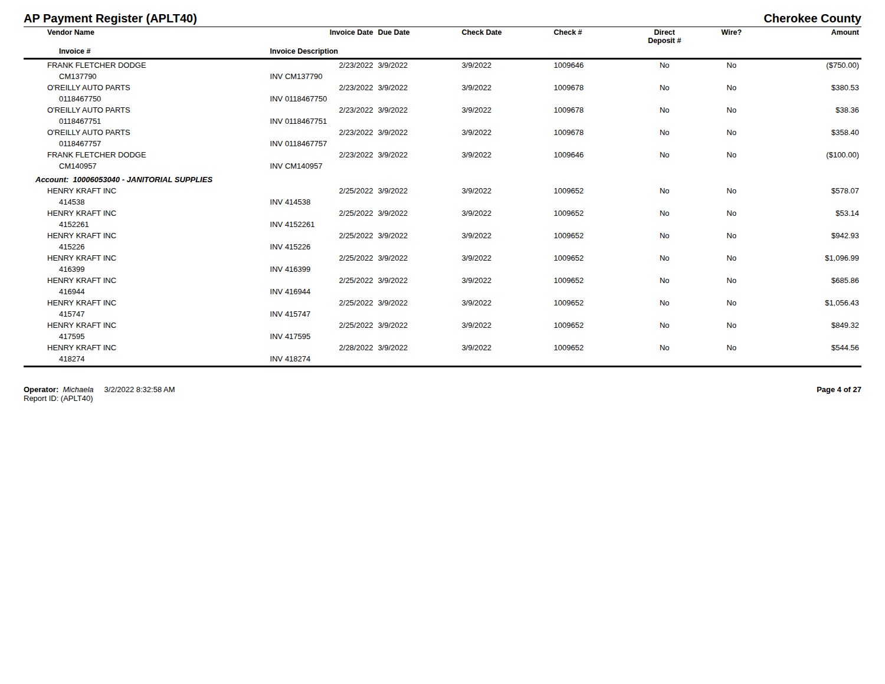AP Payment Register (APLT40)
Cherokee County
| Vendor Name | Invoice Date | Due Date | Check Date | Check # | Direct Deposit # | Wire? | Amount |
| --- | --- | --- | --- | --- | --- | --- | --- |
| Invoice # | Invoice Description | | | | | | |
| FRANK FLETCHER DODGE | 2/23/2022 | 3/9/2022 | 3/9/2022 | 1009646 | No | No | ($750.00) |
| CM137790 | INV CM137790 | |
| O'REILLY AUTO PARTS | 2/23/2022 | 3/9/2022 | 3/9/2022 | 1009678 | No | No | $380.53 |
| 0118467750 | INV 0118467750 | |
| O'REILLY AUTO PARTS | 2/23/2022 | 3/9/2022 | 3/9/2022 | 1009678 | No | No | $38.36 |
| 0118467751 | INV 0118467751 | |
| O'REILLY AUTO PARTS | 2/23/2022 | 3/9/2022 | 3/9/2022 | 1009678 | No | No | $358.40 |
| 0118467757 | INV 0118467757 | |
| FRANK FLETCHER DODGE | 2/23/2022 | 3/9/2022 | 3/9/2022 | 1009646 | No | No | ($100.00) |
| CM140957 | INV CM140957 | |
| Account: 10006053040 - JANITORIAL SUPPLIES |
| HENRY KRAFT INC | 2/25/2022 | 3/9/2022 | 3/9/2022 | 1009652 | No | No | $578.07 |
| 414538 | INV 414538 | |
| HENRY KRAFT INC | 2/25/2022 | 3/9/2022 | 3/9/2022 | 1009652 | No | No | $53.14 |
| 4152261 | INV 4152261 | |
| HENRY KRAFT INC | 2/25/2022 | 3/9/2022 | 3/9/2022 | 1009652 | No | No | $942.93 |
| 415226 | INV 415226 | |
| HENRY KRAFT INC | 2/25/2022 | 3/9/2022 | 3/9/2022 | 1009652 | No | No | $1,096.99 |
| 416399 | INV 416399 | |
| HENRY KRAFT INC | 2/25/2022 | 3/9/2022 | 3/9/2022 | 1009652 | No | No | $685.86 |
| 416944 | INV 416944 | |
| HENRY KRAFT INC | 2/25/2022 | 3/9/2022 | 3/9/2022 | 1009652 | No | No | $1,056.43 |
| 415747 | INV 415747 | |
| HENRY KRAFT INC | 2/25/2022 | 3/9/2022 | 3/9/2022 | 1009652 | No | No | $849.32 |
| 417595 | INV 417595 | |
| HENRY KRAFT INC | 2/28/2022 | 3/9/2022 | 3/9/2022 | 1009652 | No | No | $544.56 |
| 418274 | INV 418274 | |
Operator: Michaela 3/2/2022 8:32:58 AM
Report ID: (APLT40)
Page 4 of 27